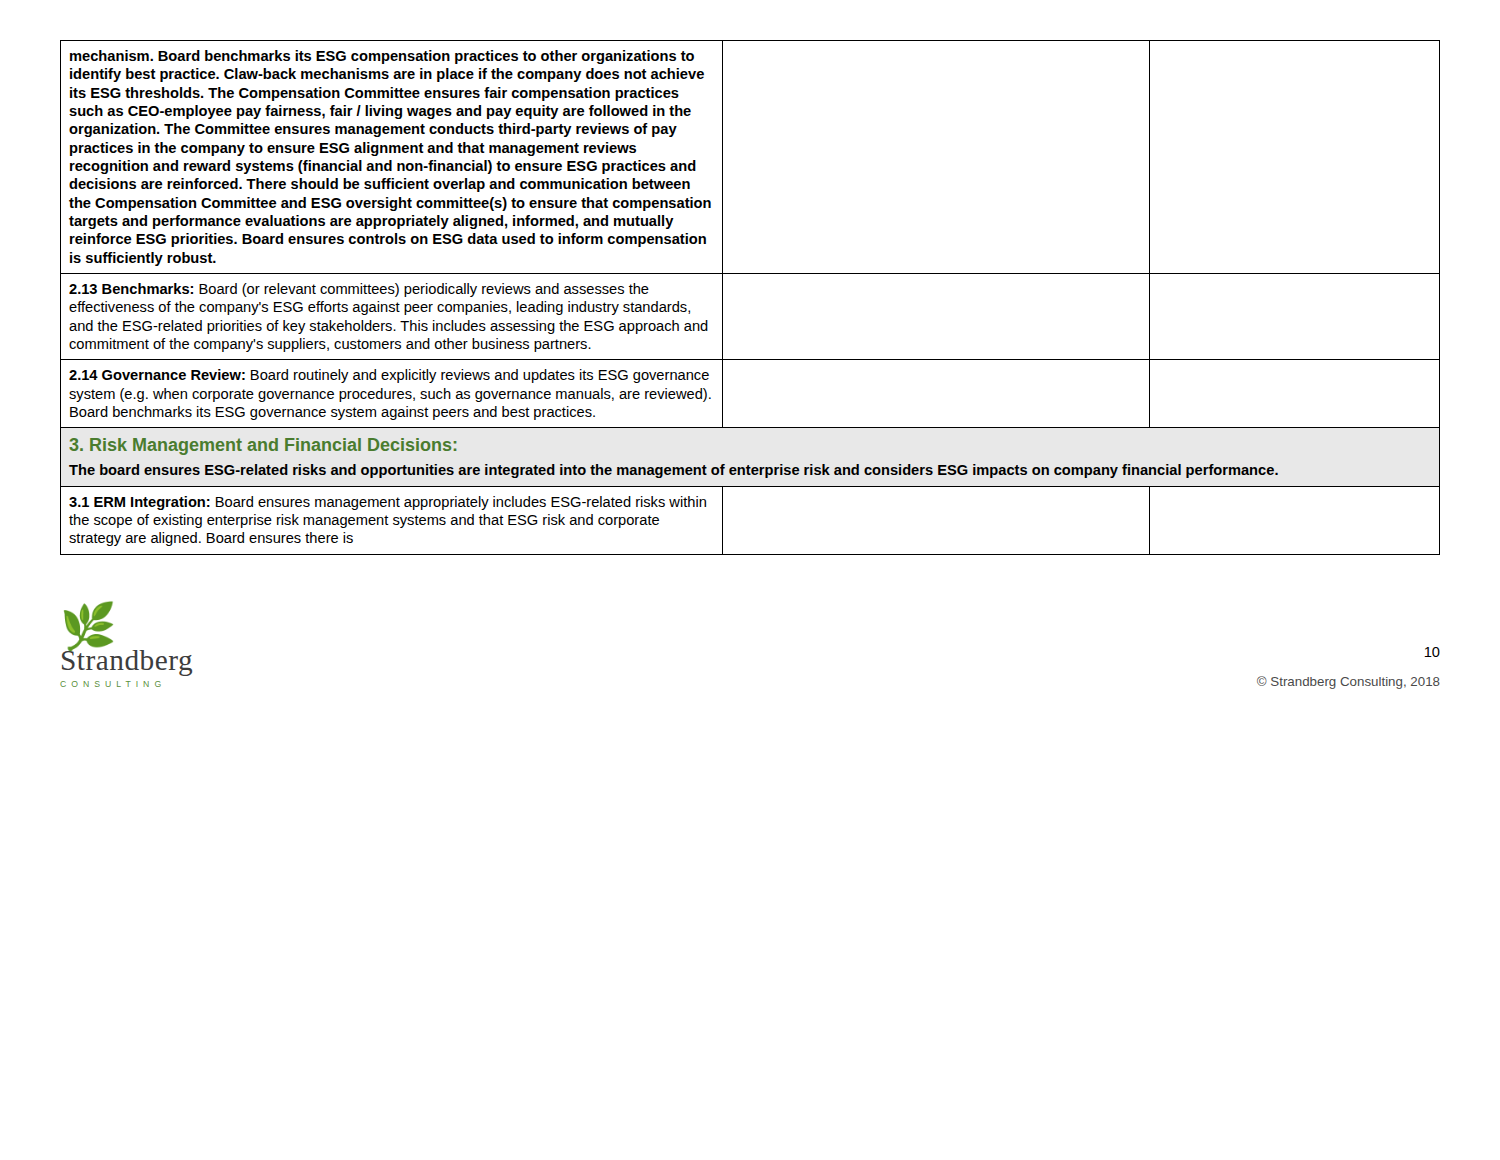| mechanism. Board benchmarks its ESG compensation practices to other organizations to identify best practice. Claw-back mechanisms are in place if the company does not achieve its ESG thresholds. The Compensation Committee ensures fair compensation practices such as CEO-employee pay fairness, fair / living wages and pay equity are followed in the organization. The Committee ensures management conducts third-party reviews of pay practices in the company to ensure ESG alignment and that management reviews recognition and reward systems (financial and non-financial) to ensure ESG practices and decisions are reinforced. There should be sufficient overlap and communication between the Compensation Committee and ESG oversight committee(s) to ensure that compensation targets and performance evaluations are appropriately aligned, informed, and mutually reinforce ESG priorities. Board ensures controls on ESG data used to inform compensation is sufficiently robust. | | |
| 2.13 Benchmarks: Board (or relevant committees) periodically reviews and assesses the effectiveness of the company's ESG efforts against peer companies, leading industry standards, and the ESG-related priorities of key stakeholders. This includes assessing the ESG approach and commitment of the company's suppliers, customers and other business partners. | | |
| 2.14 Governance Review: Board routinely and explicitly reviews and updates its ESG governance system (e.g. when corporate governance procedures, such as governance manuals, are reviewed). Board benchmarks its ESG governance system against peers and best practices. | | |
| 3. Risk Management and Financial Decisions: The board ensures ESG-related risks and opportunities are integrated into the management of enterprise risk and considers ESG impacts on company financial performance. |
| 3.1 ERM Integration: Board ensures management appropriately includes ESG-related risks within the scope of existing enterprise risk management systems and that ESG risk and corporate strategy are aligned. Board ensures there is | | |
🌿
Strandberg
CONSULTING
10
© Strandberg Consulting, 2018